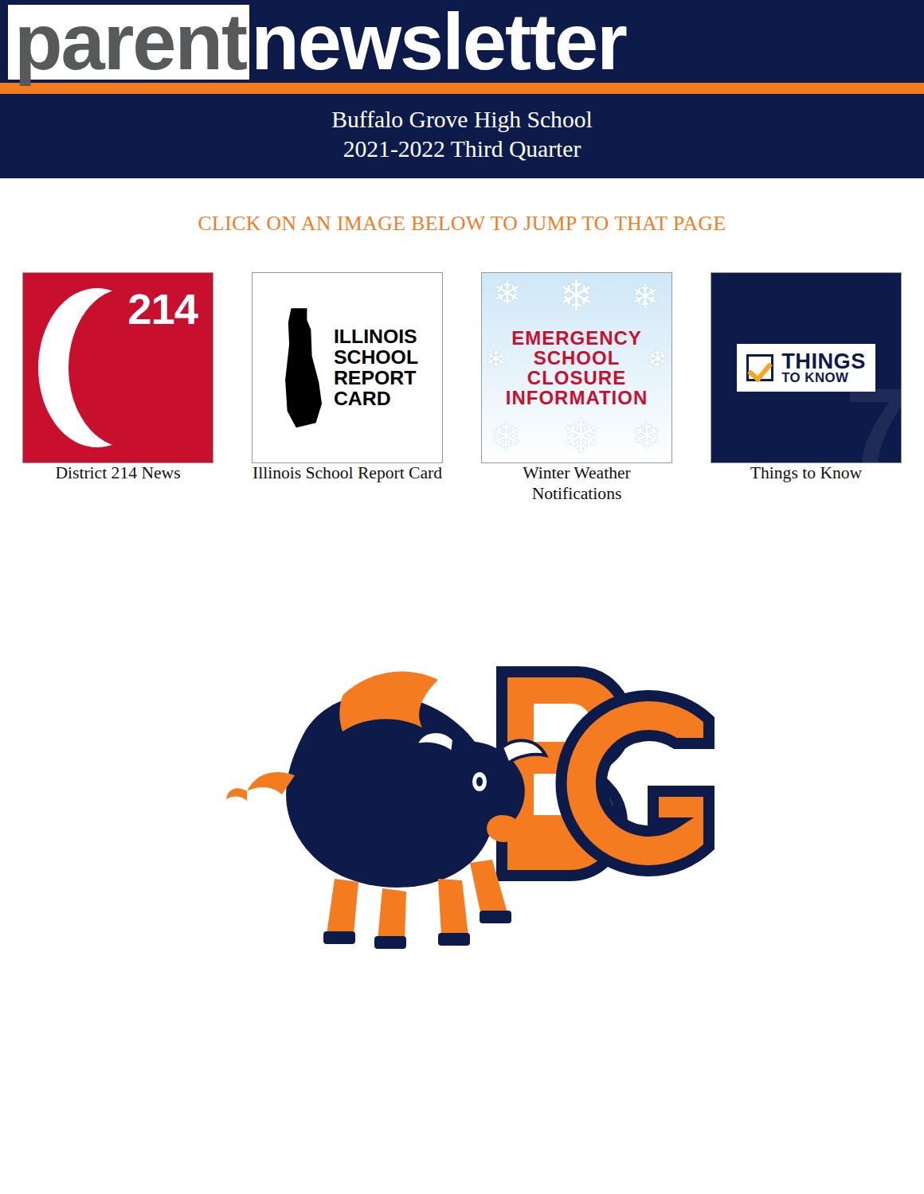parent newsletter
Buffalo Grove High School
2021-2022 Third Quarter
CLICK ON AN IMAGE BELOW TO JUMP TO THAT PAGE
214 District 214 News Illinois
School
Report
Card Illinois School Report Card ❄ ❄ ❄ ❄ ❄ ❄ ❄ ❄ Emergency
School Closure
Information Winter Weather Notifications 7 Things to Know Things to Know
Buffalo Grove High School Bison with BG letters